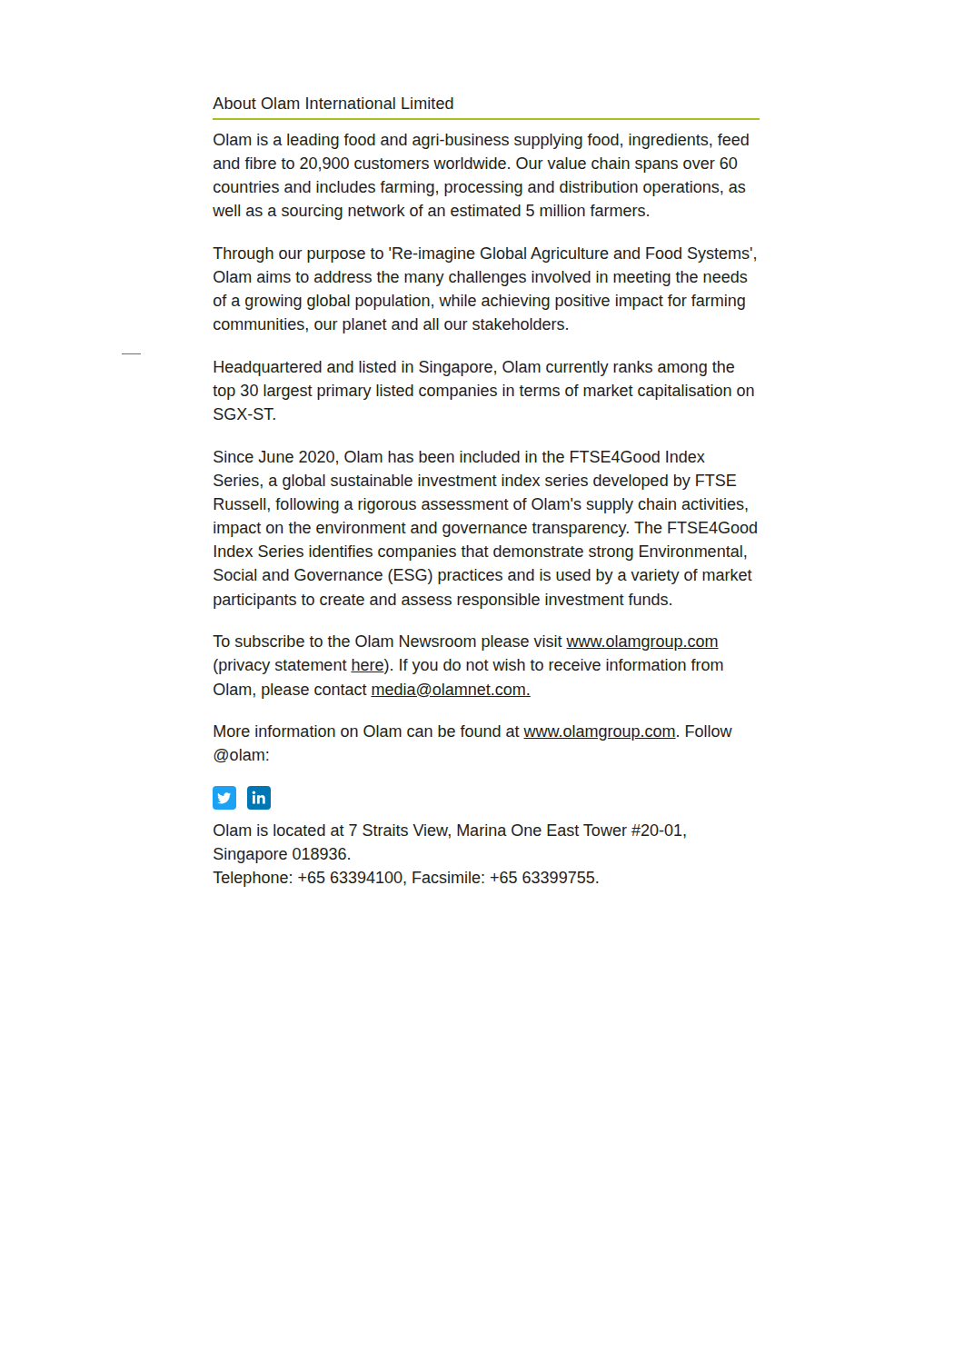About Olam International Limited
Olam is a leading food and agri-business supplying food, ingredients, feed and fibre to 20,900 customers worldwide. Our value chain spans over 60 countries and includes farming, processing and distribution operations, as well as a sourcing network of an estimated 5 million farmers.
Through our purpose to 'Re-imagine Global Agriculture and Food Systems', Olam aims to address the many challenges involved in meeting the needs of a growing global population, while achieving positive impact for farming communities, our planet and all our stakeholders.
Headquartered and listed in Singapore, Olam currently ranks among the top 30 largest primary listed companies in terms of market capitalisation on SGX-ST.
Since June 2020, Olam has been included in the FTSE4Good Index Series, a global sustainable investment index series developed by FTSE Russell, following a rigorous assessment of Olam's supply chain activities, impact on the environment and governance transparency. The FTSE4Good Index Series identifies companies that demonstrate strong Environmental, Social and Governance (ESG) practices and is used by a variety of market participants to create and assess responsible investment funds.
To subscribe to the Olam Newsroom please visit www.olamgroup.com (privacy statement here). If you do not wish to receive information from Olam, please contact media@olamnet.com.
More information on Olam can be found at www.olamgroup.com. Follow @olam:
Olam is located at 7 Straits View, Marina One East Tower #20-01, Singapore 018936.
Telephone: +65 63394100, Facsimile: +65 63399755.